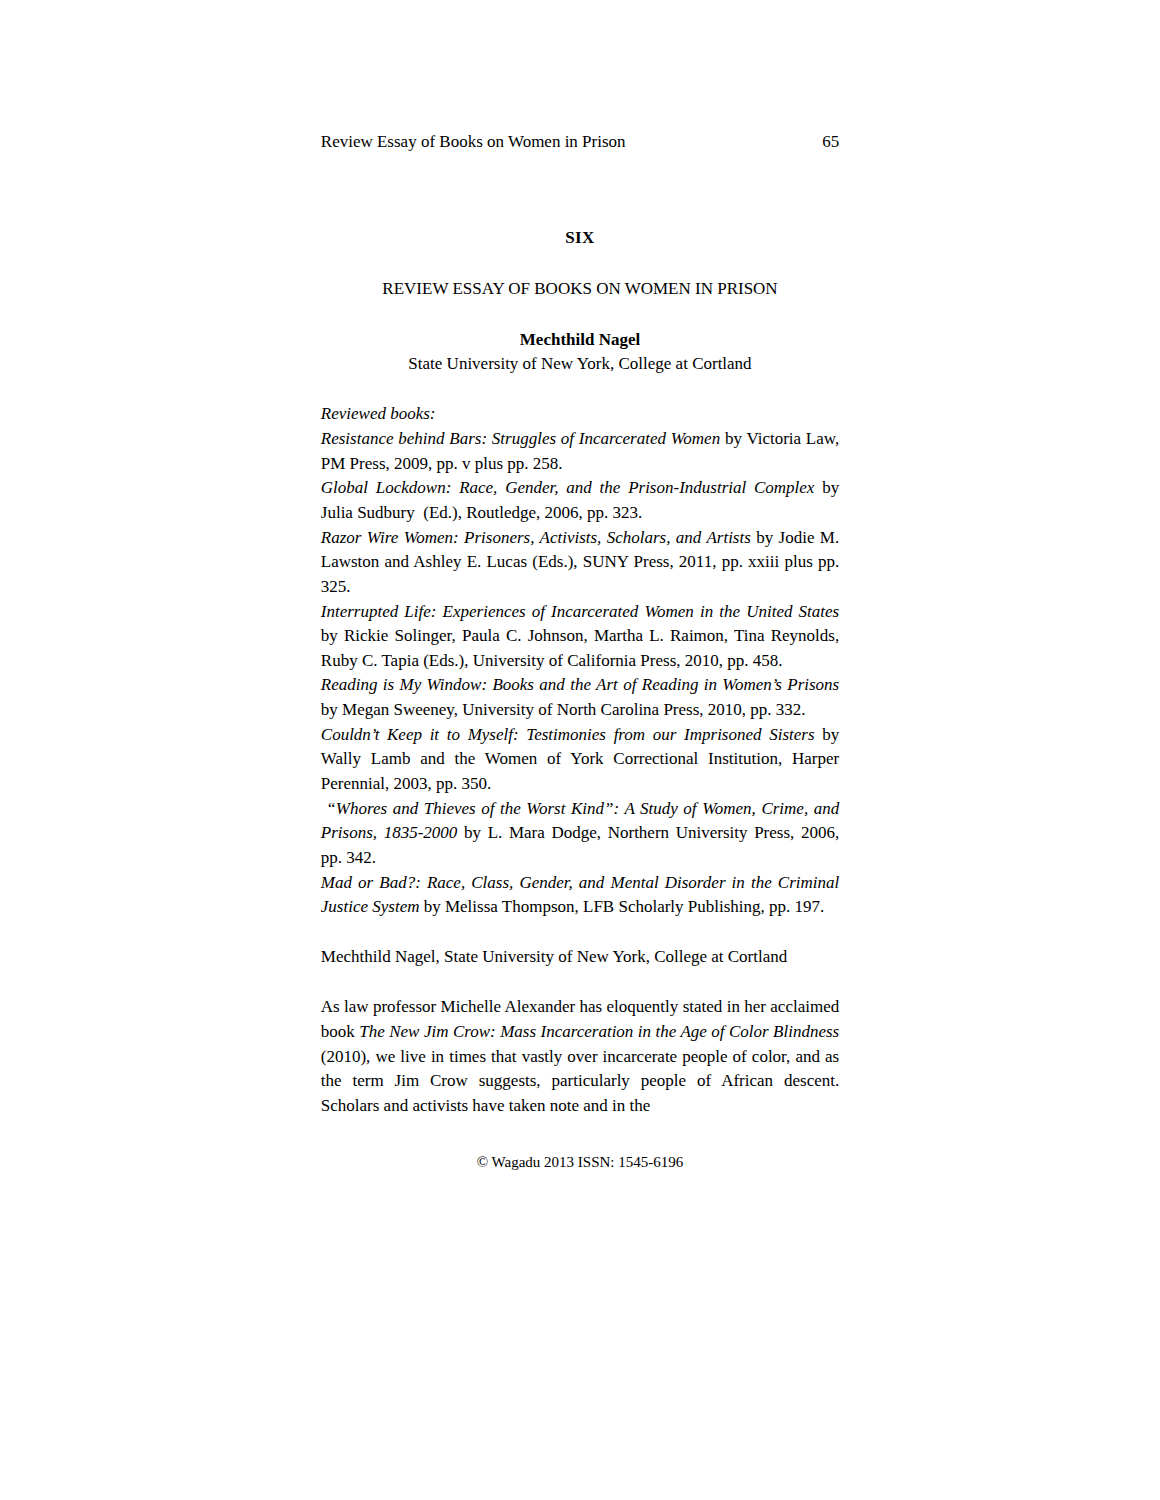Review Essay of Books on Women in Prison 65
SIX
REVIEW ESSAY OF BOOKS ON WOMEN IN PRISON
Mechthild Nagel
State University of New York, College at Cortland
Reviewed books:
Resistance behind Bars: Struggles of Incarcerated Women by Victoria Law, PM Press, 2009, pp. v plus pp. 258.
Global Lockdown: Race, Gender, and the Prison-Industrial Complex by Julia Sudbury (Ed.), Routledge, 2006, pp. 323.
Razor Wire Women: Prisoners, Activists, Scholars, and Artists by Jodie M. Lawston and Ashley E. Lucas (Eds.), SUNY Press, 2011, pp. xxiii plus pp. 325.
Interrupted Life: Experiences of Incarcerated Women in the United States by Rickie Solinger, Paula C. Johnson, Martha L. Raimon, Tina Reynolds, Ruby C. Tapia (Eds.), University of California Press, 2010, pp. 458.
Reading is My Window: Books and the Art of Reading in Women’s Prisons by Megan Sweeney, University of North Carolina Press, 2010, pp. 332.
Couldn’t Keep it to Myself: Testimonies from our Imprisoned Sisters by Wally Lamb and the Women of York Correctional Institution, Harper Perennial, 2003, pp. 350.
“Whores and Thieves of the Worst Kind”: A Study of Women, Crime, and Prisons, 1835-2000 by L. Mara Dodge, Northern University Press, 2006, pp. 342.
Mad or Bad?: Race, Class, Gender, and Mental Disorder in the Criminal Justice System by Melissa Thompson, LFB Scholarly Publishing, pp. 197.
Mechthild Nagel, State University of New York, College at Cortland
As law professor Michelle Alexander has eloquently stated in her acclaimed book The New Jim Crow: Mass Incarceration in the Age of Color Blindness (2010), we live in times that vastly over incarcerate people of color, and as the term Jim Crow suggests, particularly people of African descent. Scholars and activists have taken note and in the
© Wagadu 2013 ISSN: 1545-6196